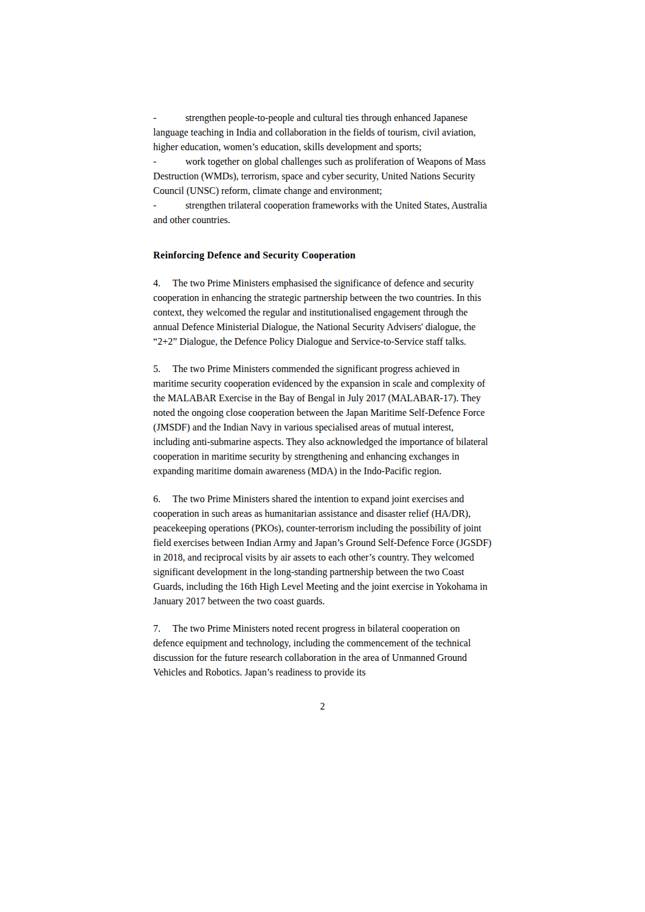-strengthen people-to-people and cultural ties through enhanced Japanese language teaching in India and collaboration in the fields of tourism, civil aviation, higher education, women’s education, skills development and sports;
-work together on global challenges such as proliferation of Weapons of Mass Destruction (WMDs), terrorism, space and cyber security, United Nations Security Council (UNSC) reform, climate change and environment;
-strengthen trilateral cooperation frameworks with the United States, Australia and other countries.
Reinforcing Defence and Security Cooperation
4. The two Prime Ministers emphasised the significance of defence and security cooperation in enhancing the strategic partnership between the two countries. In this context, they welcomed the regular and institutionalised engagement through the annual Defence Ministerial Dialogue, the National Security Advisers' dialogue, the “2+2” Dialogue, the Defence Policy Dialogue and Service-to-Service staff talks.
5. The two Prime Ministers commended the significant progress achieved in maritime security cooperation evidenced by the expansion in scale and complexity of the MALABAR Exercise in the Bay of Bengal in July 2017 (MALABAR-17). They noted the ongoing close cooperation between the Japan Maritime Self-Defence Force (JMSDF) and the Indian Navy in various specialised areas of mutual interest, including anti-submarine aspects. They also acknowledged the importance of bilateral cooperation in maritime security by strengthening and enhancing exchanges in expanding maritime domain awareness (MDA) in the Indo-Pacific region.
6. The two Prime Ministers shared the intention to expand joint exercises and cooperation in such areas as humanitarian assistance and disaster relief (HA/DR), peacekeeping operations (PKOs), counter-terrorism including the possibility of joint field exercises between Indian Army and Japan’s Ground Self-Defence Force (JGSDF) in 2018, and reciprocal visits by air assets to each other’s country. They welcomed significant development in the long-standing partnership between the two Coast Guards, including the 16th High Level Meeting and the joint exercise in Yokohama in January 2017 between the two coast guards.
7. The two Prime Ministers noted recent progress in bilateral cooperation on defence equipment and technology, including the commencement of the technical discussion for the future research collaboration in the area of Unmanned Ground Vehicles and Robotics. Japan’s readiness to provide its
2